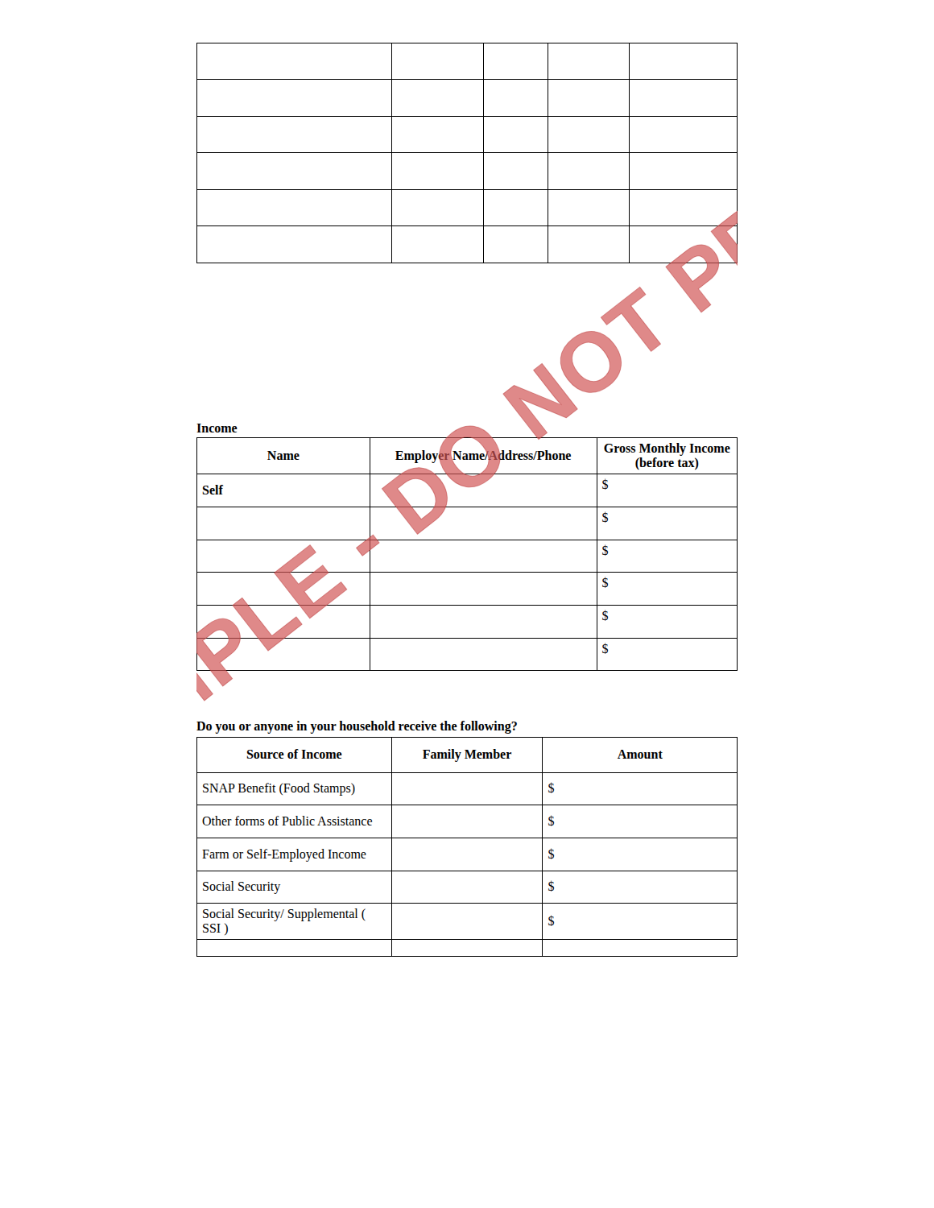SAMPLE - DO NOT PRINT
Income
| Name | Employer Name/Address/Phone | Gross Monthly Income (before tax) |
| --- | --- | --- |
| Self | | $ |
| | | $ |
| | | $ |
| | | $ |
| | | $ |
| | | $ |
Do you or anyone in your household receive the following?
| Source of Income | Family Member | Amount |
| --- | --- | --- |
| SNAP Benefit (Food Stamps) | | $ |
| Other forms of Public Assistance | | $ |
| Farm or Self-Employed Income | | $ |
| Social Security | | $ |
| Social Security/ Supplemental ( SSI ) | | $ |